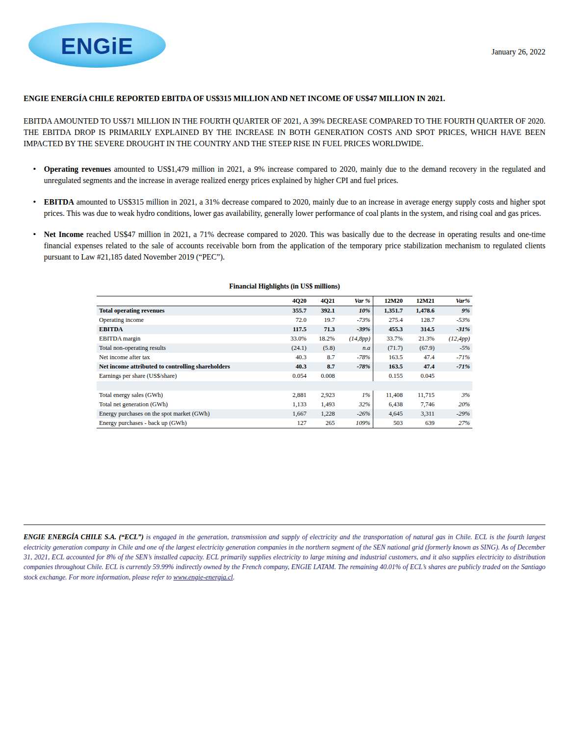ENGiE
January 26, 2022
ENGIE ENERGÍA CHILE REPORTED EBITDA OF US$315 MILLION AND NET INCOME OF US$47 MILLION IN 2021.
EBITDA AMOUNTED TO US$71 MILLION IN THE FOURTH QUARTER OF 2021, A 39% DECREASE COMPARED TO THE FOURTH QUARTER OF 2020. THE EBITDA DROP IS PRIMARILY EXPLAINED BY THE INCREASE IN BOTH GENERATION COSTS AND SPOT PRICES, WHICH HAVE BEEN IMPACTED BY THE SEVERE DROUGHT IN THE COUNTRY AND THE STEEP RISE IN FUEL PRICES WORLDWIDE.
Operating revenues amounted to US$1,479 million in 2021, a 9% increase compared to 2020, mainly due to the demand recovery in the regulated and unregulated segments and the increase in average realized energy prices explained by higher CPI and fuel prices.
EBITDA amounted to US$315 million in 2021, a 31% decrease compared to 2020, mainly due to an increase in average energy supply costs and higher spot prices. This was due to weak hydro conditions, lower gas availability, generally lower performance of coal plants in the system, and rising coal and gas prices.
Net Income reached US$47 million in 2021, a 71% decrease compared to 2020. This was basically due to the decrease in operating results and one-time financial expenses related to the sale of accounts receivable born from the application of the temporary price stabilization mechanism to regulated clients pursuant to Law #21,185 dated November 2019 (“PEC”).
Financial Highlights (in US$ millions)
| | 4Q20 | 4Q21 | Var % | 12M20 | 12M21 | Var% |
| --- | --- | --- | --- | --- | --- | --- |
| Total operating revenues | 355.7 | 392.1 | 10% | 1,351.7 | 1,478.6 | 9% |
| Operating income | 72.0 | 19.7 | -73% | 275.4 | 128.7 | -53% |
| EBITDA | 117.5 | 71.3 | -39% | 455.3 | 314.5 | -31% |
| EBITDA margin | 33.0% | 18.2% | (14,8pp) | 33.7% | 21.3% | (12,4pp) |
| Total non-operating results | (24.1) | (5.8) | n.a | (71.7) | (67.9) | -5% |
| Net income after tax | 40.3 | 8.7 | -78% | 163.5 | 47.4 | -71% |
| Net income attributed to controlling shareholders | 40.3 | 8.7 | -78% | 163.5 | 47.4 | -71% |
| Earnings per share (US$/share) | 0.054 | 0.008 | | 0.155 | 0.045 | |
| Total energy sales (GWh) | 2,881 | 2,923 | 1% | 11,408 | 11,715 | 3% |
| Total net generation (GWh) | 1,133 | 1,493 | 32% | 6,438 | 7,746 | 20% |
| Energy purchases on the spot market (GWh) | 1,667 | 1,228 | -26% | 4,645 | 3,311 | -29% |
| Energy purchases - back up (GWh) | 127 | 265 | 109% | 503 | 639 | 27% |
ENGIE ENERGÍA CHILE S.A. (“ECL”) is engaged in the generation, transmission and supply of electricity and the transportation of natural gas in Chile. ECL is the fourth largest electricity generation company in Chile and one of the largest electricity generation companies in the northern segment of the SEN national grid (formerly known as SING). As of December 31, 2021, ECL accounted for 8% of the SEN’s installed capacity. ECL primarily supplies electricity to large mining and industrial customers, and it also supplies electricity to distribution companies throughout Chile. ECL is currently 59.99% indirectly owned by the French company, ENGIE LATAM. The remaining 40.01% of ECL’s shares are publicly traded on the Santiago stock exchange. For more information, please refer to www.engie-energia.cl.